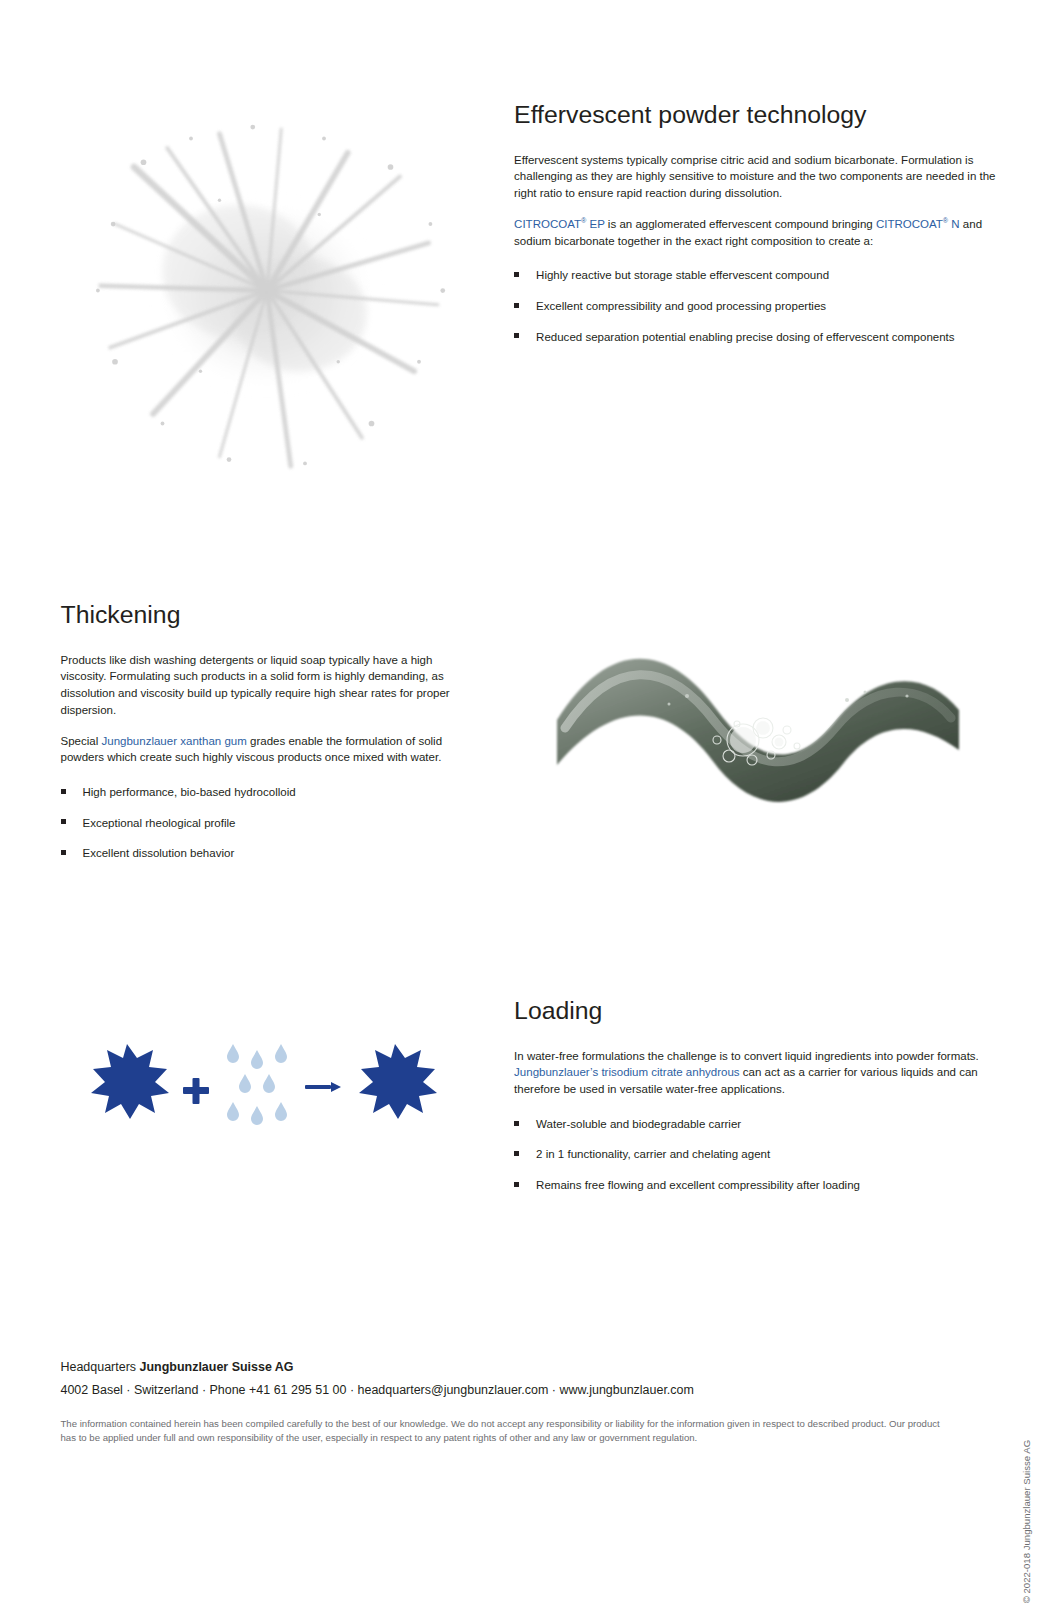Effervescent powder technology
Effervescent systems typically comprise citric acid and sodium bicarbonate. Formulation is challenging as they are highly sensitive to moisture and the two components are needed in the right ratio to ensure rapid reaction during dissolution.
CITROCOAT® EP is an agglomerated effervescent compound bringing CITROCOAT® N and sodium bicarbonate together in the exact right composition to create a:
Highly reactive but storage stable effervescent compound
Excellent compressibility and good processing properties
Reduced separation potential enabling precise dosing of effervescent components
Thickening
Products like dish washing detergents or liquid soap typically have a high viscosity. Formulating such products in a solid form is highly demanding, as dissolution and viscosity build up typically require high shear rates for proper dispersion.
Special Jungbunzlauer xanthan gum grades enable the formulation of solid powders which create such highly viscous products once mixed with water.
High performance, bio-based hydrocolloid
Exceptional rheological profile
Excellent dissolution behavior
Loading
In water-free formulations the challenge is to convert liquid ingredients into powder formats. Jungbunzlauer’s trisodium citrate anhydrous can act as a carrier for various liquids and can therefore be used in versatile water-free applications.
Water-soluble and biodegradable carrier
2 in 1 functionality, carrier and chelating agent
Remains free flowing and excellent compressibility after loading
Headquarters Jungbunzlauer Suisse AG
4002 Basel · Switzerland · Phone +41 61 295 51 00 · headquarters@jungbunzlauer.com · www.jungbunzlauer.com
The information contained herein has been compiled carefully to the best of our knowledge. We do not accept any responsibility or liability for the information given in respect to described product. Our product has to be applied under full and own responsibility of the user, especially in respect to any patent rights of other and any law or government regulation.
© 2022-018 Jungbunzlauer Suisse AG